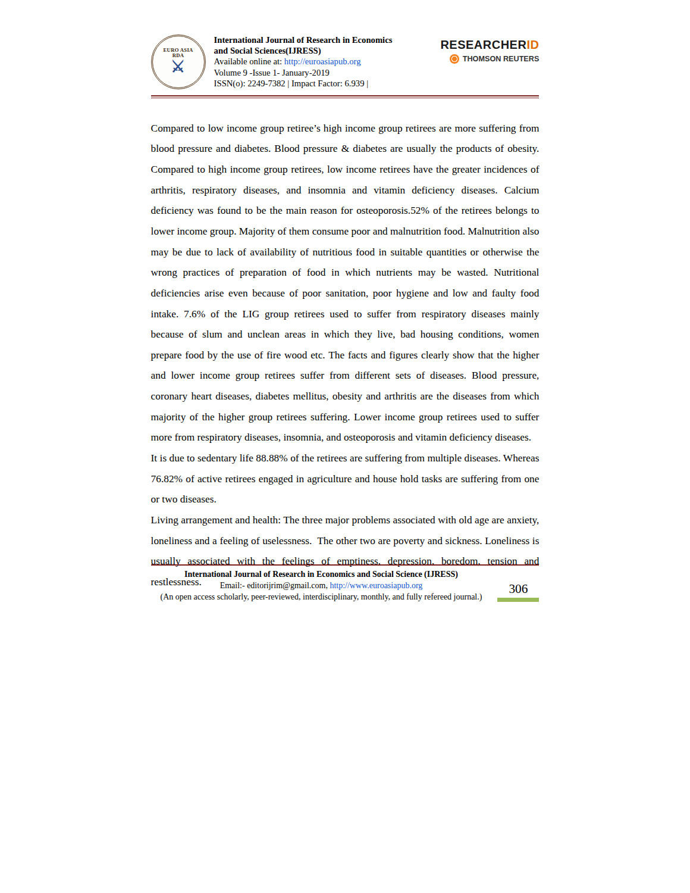EURO ASIA
RDA
⚔
International Journal of Research in Economics and Social Sciences(IJRESS)
Available online at: http://euroasiapub.org
Volume 9 -Issue 1- January-2019
ISSN(o): 2249-7382 | Impact Factor: 6.939 |
RESEARCHERID
THOMSON REUTERS
Compared to low income group retiree’s high income group retirees are more suffering from blood pressure and diabetes. Blood pressure & diabetes are usually the products of obesity. Compared to high income group retirees, low income retirees have the greater incidences of arthritis, respiratory diseases, and insomnia and vitamin deficiency diseases. Calcium deficiency was found to be the main reason for osteoporosis.52% of the retirees belongs to lower income group. Majority of them consume poor and malnutrition food. Malnutrition also may be due to lack of availability of nutritious food in suitable quantities or otherwise the wrong practices of preparation of food in which nutrients may be wasted. Nutritional deficiencies arise even because of poor sanitation, poor hygiene and low and faulty food intake. 7.6% of the LIG group retirees used to suffer from respiratory diseases mainly because of slum and unclean areas in which they live, bad housing conditions, women prepare food by the use of fire wood etc. The facts and figures clearly show that the higher and lower income group retirees suffer from different sets of diseases. Blood pressure, coronary heart diseases, diabetes mellitus, obesity and arthritis are the diseases from which majority of the higher group retirees suffering. Lower income group retirees used to suffer more from respiratory diseases, insomnia, and osteoporosis and vitamin deficiency diseases.
It is due to sedentary life 88.88% of the retirees are suffering from multiple diseases. Whereas 76.82% of active retirees engaged in agriculture and house hold tasks are suffering from one or two diseases.
Living arrangement and health: The three major problems associated with old age are anxiety, loneliness and a feeling of uselessness. The other two are poverty and sickness. Loneliness is usually associated with the feelings of emptiness, depression, boredom, tension and restlessness.
International Journal of Research in Economics and Social Science (IJRESS)
Email:- editorijrim@gmail.com, http://www.euroasiapub.org
(An open access scholarly, peer-reviewed, interdisciplinary, monthly, and fully refereed journal.)
306